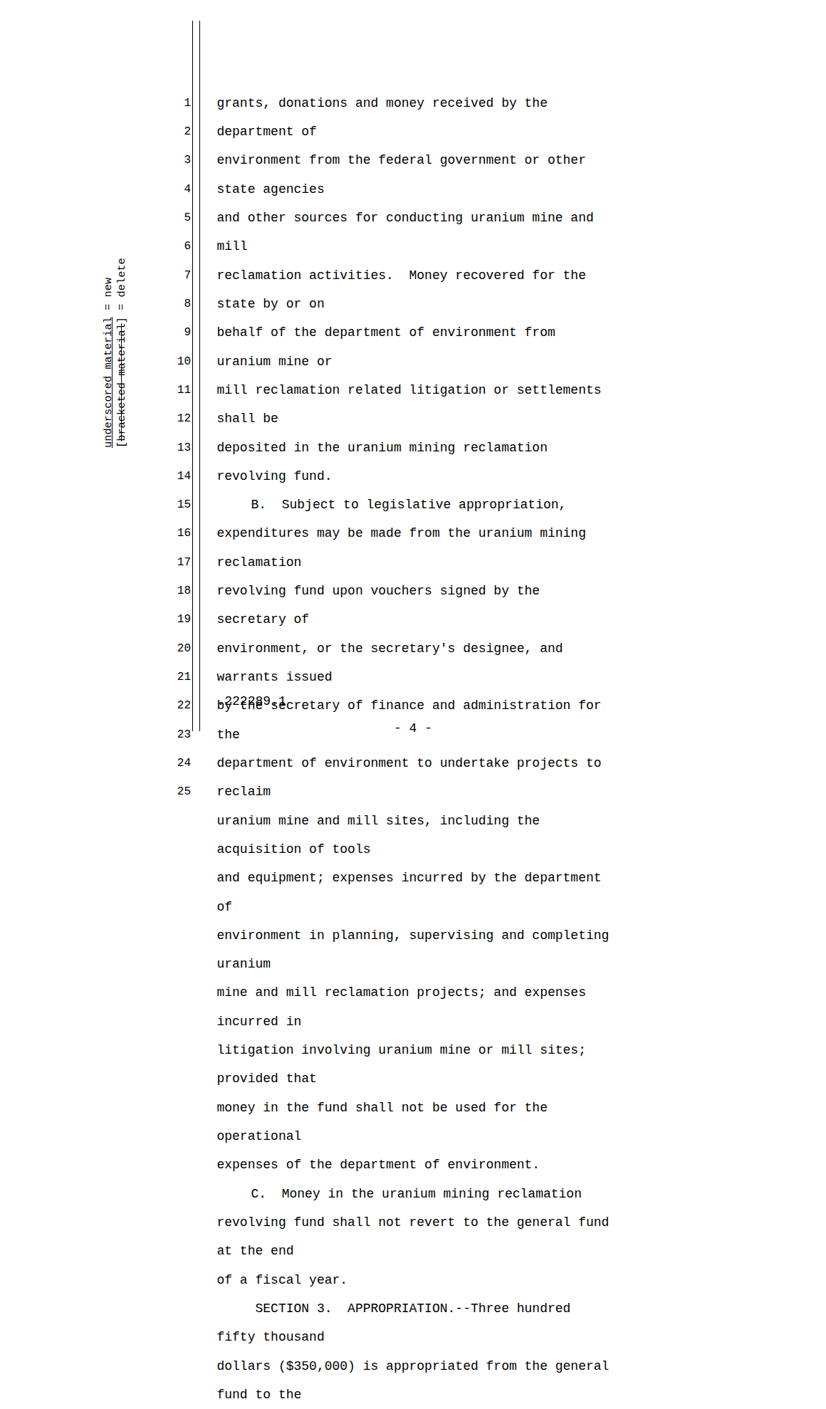underscored material = new
[bracketed material] = delete
1
2
3
4
5
6
7
8
9
10
11
12
13
14
15
16
17
18
19
20
21
22
23
24
25
grants, donations and money received by the department of
environment from the federal government or other state agencies
and other sources for conducting uranium mine and mill
reclamation activities. Money recovered for the state by or on
behalf of the department of environment from uranium mine or
mill reclamation related litigation or settlements shall be
deposited in the uranium mining reclamation revolving fund.
B. Subject to legislative appropriation,
expenditures may be made from the uranium mining reclamation
revolving fund upon vouchers signed by the secretary of
environment, or the secretary's designee, and warrants issued
by the secretary of finance and administration for the
department of environment to undertake projects to reclaim
uranium mine and mill sites, including the acquisition of tools
and equipment; expenses incurred by the department of
environment in planning, supervising and completing uranium
mine and mill reclamation projects; and expenses incurred in
litigation involving uranium mine or mill sites; provided that
money in the fund shall not be used for the operational
expenses of the department of environment.
C. Money in the uranium mining reclamation
revolving fund shall not revert to the general fund at the end
of a fiscal year.
SECTION 3. APPROPRIATION.--Three hundred fifty thousand
dollars ($350,000) is appropriated from the general fund to the
.222289.1
- 4 -